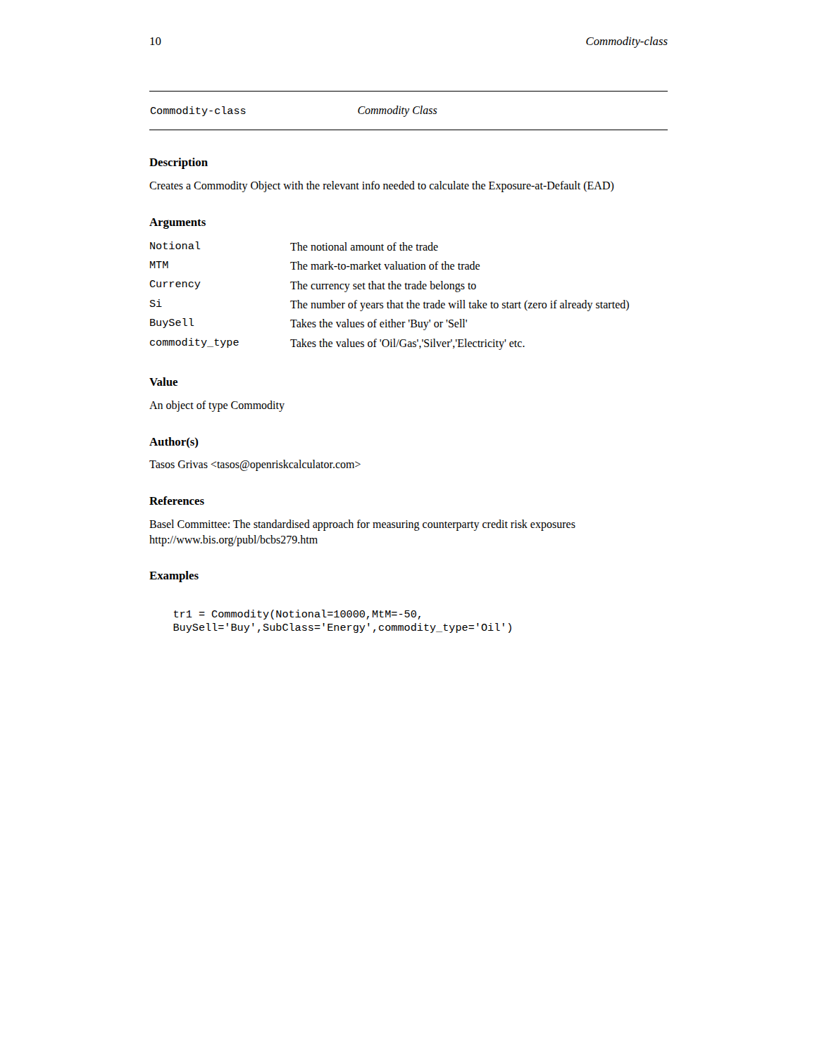10 Commodity-class
| Commodity-class | Commodity Class |
Description
Creates a Commodity Object with the relevant info needed to calculate the Exposure-at-Default (EAD)
Arguments
Notional
The notional amount of the trade
MTM
The mark-to-market valuation of the trade
Currency
The currency set that the trade belongs to
Si
The number of years that the trade will take to start (zero if already started)
BuySell
Takes the values of either 'Buy' or 'Sell'
commodity_type
Takes the values of 'Oil/Gas','Silver','Electricity' etc.
Value
An object of type Commodity
Author(s)
Tasos Grivas <tasos@openriskcalculator.com>
References
Basel Committee: The standardised approach for measuring counterparty credit risk exposures
http://www.bis.org/publ/bcbs279.htm
Examples
tr1 = Commodity(Notional=10000,MtM=-50,
BuySell='Buy',SubClass='Energy',commodity_type='Oil')